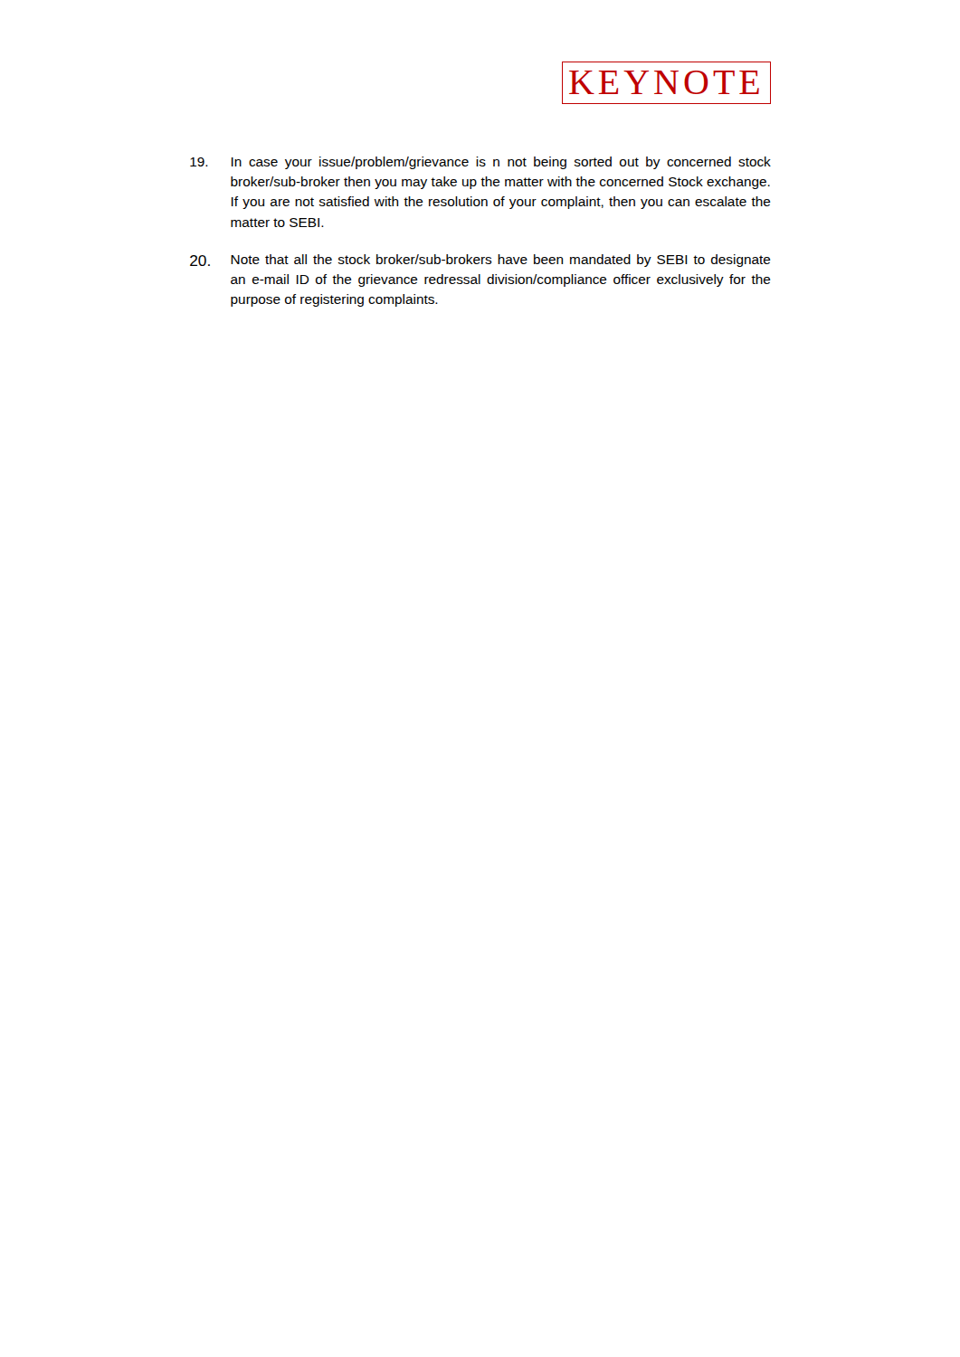KEYNOTE
19. In case your issue/problem/grievance is n not being sorted out by concerned stock broker/sub-broker then you may take up the matter with the concerned Stock exchange. If you are not satisfied with the resolution of your complaint, then you can escalate the matter to SEBI.
20. Note that all the stock broker/sub-brokers have been mandated by SEBI to designate an e-mail ID of the grievance redressal division/compliance officer exclusively for the purpose of registering complaints.